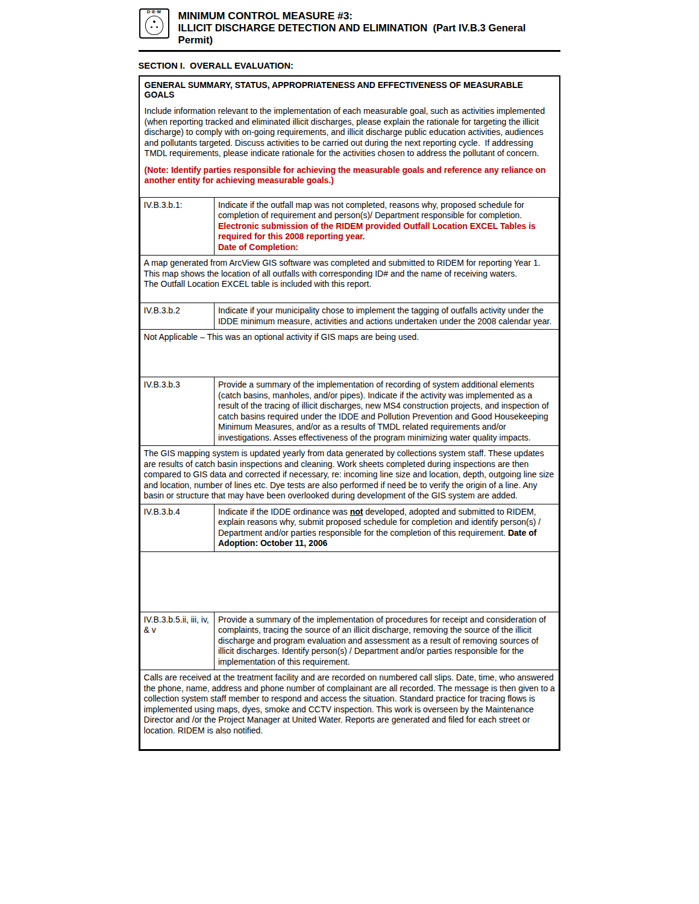MINIMUM CONTROL MEASURE #3:
ILLICIT DISCHARGE DETECTION AND ELIMINATION (Part IV.B.3 General Permit)
SECTION I. OVERALL EVALUATION:
| GENERAL SUMMARY, STATUS, APPROPRIATENESS AND EFFECTIVENESS OF MEASURABLE GOALS Include information relevant to the implementation of each measurable goal, such as activities implemented (when reporting tracked and eliminated illicit discharges, please explain the rationale for targeting the illicit discharge) to comply with on-going requirements, and illicit discharge public education activities, audiences and pollutants targeted. Discuss activities to be carried out during the next reporting cycle. If addressing TMDL requirements, please indicate rationale for the activities chosen to address the pollutant of concern. (Note: Identify parties responsible for achieving the measurable goals and reference any reliance on another entity for achieving measurable goals.) / IV.B.3.b.1: / Indicate if the outfall map was not completed, reasons why, proposed schedule for completion of requirement and person(s)/ Department responsible for completion. Electronic submission of the RIDEM provided Outfall Location EXCEL Tables is required for this 2008 reporting year. Date of Completion: / / A map generated from ArcView GIS software was completed and submitted to RIDEM for reporting Year 1. This map shows the location of all outfalls with corresponding ID# and the name of receiving waters. The Outfall Location EXCEL table is included with this report. / / IV.B.3.b.2 / Indicate if your municipality chose to implement the tagging of outfalls activity under the IDDE minimum measure, activities and actions undertaken under the 2008 calendar year. / / Not Applicable – This was an optional activity if GIS maps are being used. / / IV.B.3.b.3 / Provide a summary of the implementation of recording of system additional elements (catch basins, manholes, and/or pipes). Indicate if the activity was implemented as a result of the tracing of illicit discharges, new MS4 construction projects, and inspection of catch basins required under the IDDE and Pollution Prevention and Good Housekeeping Minimum Measures, and/or as a results of TMDL related requirements and/or investigations. Asses effectiveness of the program minimizing water quality impacts. / / The GIS mapping system is updated yearly from data generated by collections system staff. These updates are results of catch basin inspections and cleaning. Work sheets completed during inspections are then compared to GIS data and corrected if necessary, re: incoming line size and location, depth, outgoing line size and location, number of lines etc. Dye tests are also performed if need be to verify the origin of a line. Any basin or structure that may have been overlooked during development of the GIS system are added. / / IV.B.3.b.4 / Indicate if the IDDE ordinance was not developed, adopted and submitted to RIDEM, explain reasons why, submit proposed schedule for completion and identify person(s) / Department and/or parties responsible for the completion of this requirement. Date of Adoption: October 11, 2006 / / IV.B.3.b.5.ii, iii, iv, & v / Provide a summary of the implementation of procedures for receipt and consideration of complaints, tracing the source of an illicit discharge, removing the source of the illicit discharge and program evaluation and assessment as a result of removing sources of illicit discharges. Identify person(s) / Department and/or parties responsible for the implementation of this requirement. / / Calls are received at the treatment facility and are recorded on numbered call slips. Date, time, who answered the phone, name, address and phone number of complainant are all recorded. The message is then given to a collection system staff member to respond and access the situation. Standard practice for tracing flows is implemented using maps, dyes, smoke and CCTV inspection. This work is overseen by the Maintenance Director and /or the Project Manager at United Water. Reports are generated and filed for each street or location. RIDEM is also notified. / |